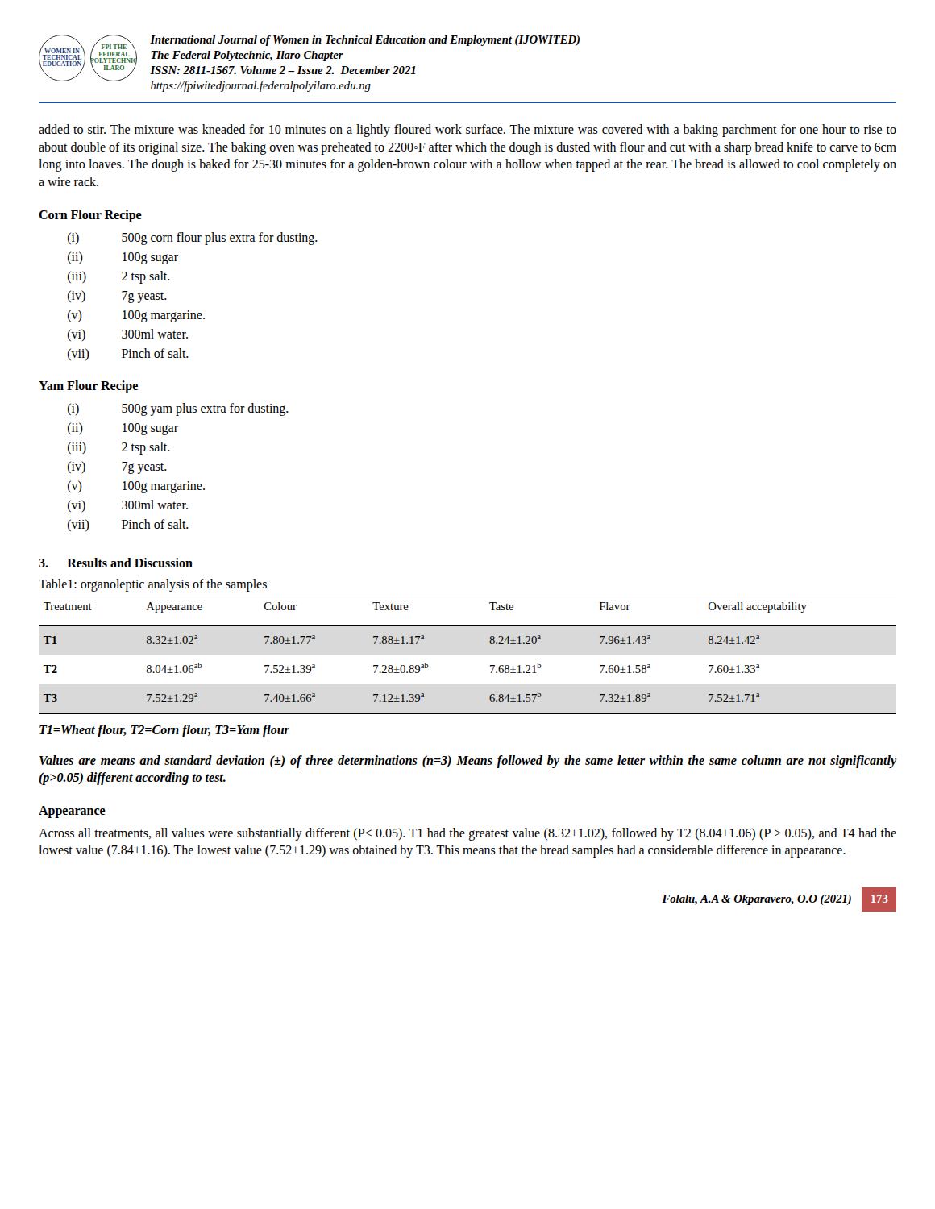WOMEN IN TECHNICAL EDUCATION
FPI THE FEDERAL POLYTECHNIC ILARO
International Journal of Women in Technical Education and Employment (IJOWITED)
The Federal Polytechnic, Ilaro Chapter
ISSN: 2811-1567. Volume 2 – Issue 2. December 2021
https://fpiwitedjournal.federalpolyilaro.edu.ng
added to stir. The mixture was kneaded for 10 minutes on a lightly floured work surface. The mixture was covered with a baking parchment for one hour to rise to about double of its original size. The baking oven was preheated to 2200◦F after which the dough is dusted with flour and cut with a sharp bread knife to carve to 6cm long into loaves. The dough is baked for 25-30 minutes for a golden-brown colour with a hollow when tapped at the rear. The bread is allowed to cool completely on a wire rack.
Corn Flour Recipe
(i) 500g corn flour plus extra for dusting.
(ii) 100g sugar
(iii) 2 tsp salt.
(iv) 7g yeast.
(v) 100g margarine.
(vi) 300ml water.
(vii) Pinch of salt.
Yam Flour Recipe
(i) 500g yam plus extra for dusting.
(ii) 100g sugar
(iii) 2 tsp salt.
(iv) 7g yeast.
(v) 100g margarine.
(vi) 300ml water.
(vii) Pinch of salt.
3. Results and Discussion
Table1: organoleptic analysis of the samples
| Treatment | Appearance | Colour | Texture | Taste | Flavor | Overall acceptability |
| --- | --- | --- | --- | --- | --- | --- |
| T1 | 8.32±1.02 a | 7.80±1.77 a | 7.88±1.17 a | 8.24±1.20 a | 7.96±1.43 a | 8.24±1.42 a |
| T2 | 8.04±1.06 ab | 7.52±1.39 a | 7.28±0.89 ab | 7.68±1.21 b | 7.60±1.58 a | 7.60±1.33 a |
| T3 | 7.52±1.29 a | 7.40±1.66 a | 7.12±1.39 a | 6.84±1.57 b | 7.32±1.89 a | 7.52±1.71 a |
T1=Wheat flour, T2=Corn flour, T3=Yam flour
Values are means and standard deviation (±) of three determinations (n=3) Means followed by the same letter within the same column are not significantly (p>0.05) different according to test.
Appearance
Across all treatments, all values were substantially different (P< 0.05). T1 had the greatest value (8.32±1.02), followed by T2 (8.04±1.06) (P > 0.05), and T4 had the lowest value (7.84±1.16). The lowest value (7.52±1.29) was obtained by T3. This means that the bread samples had a considerable difference in appearance.
Folalu, A.A & Okparavero, O.O (2021) 173